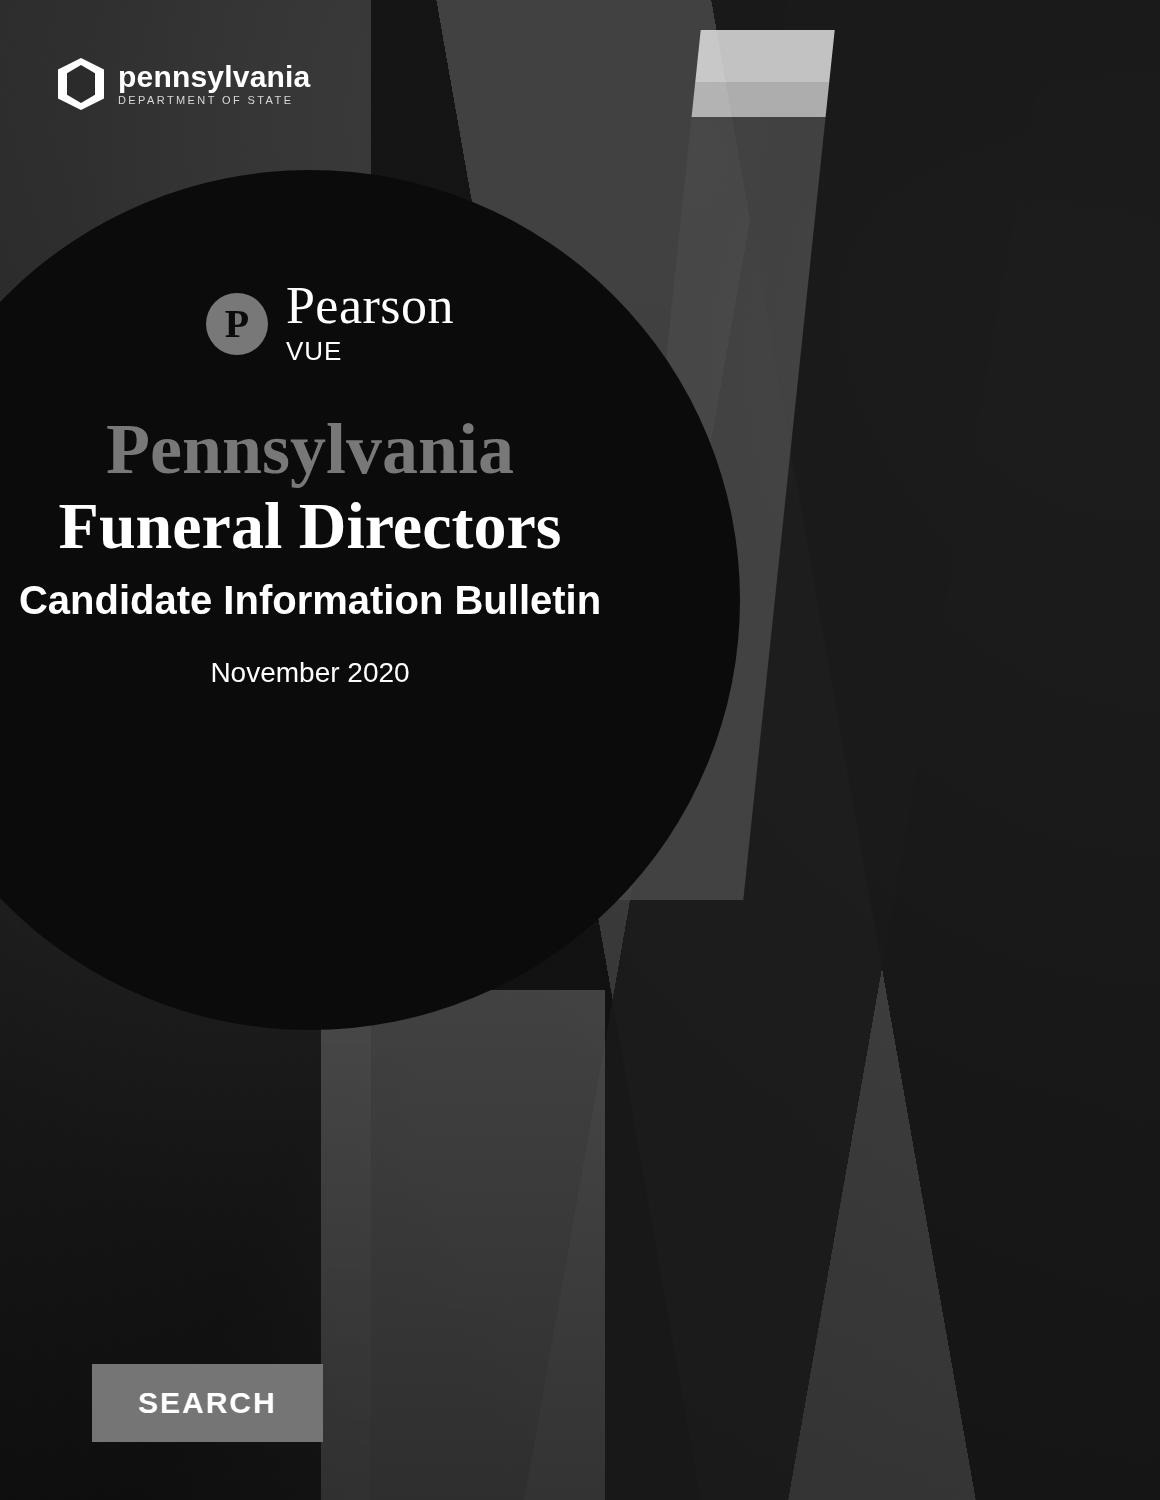pennsylvania
Department of State
Pearson
VUE
Pennsylvania
Funeral Directors
Candidate Information Bulletin
November 2020
SEARCH